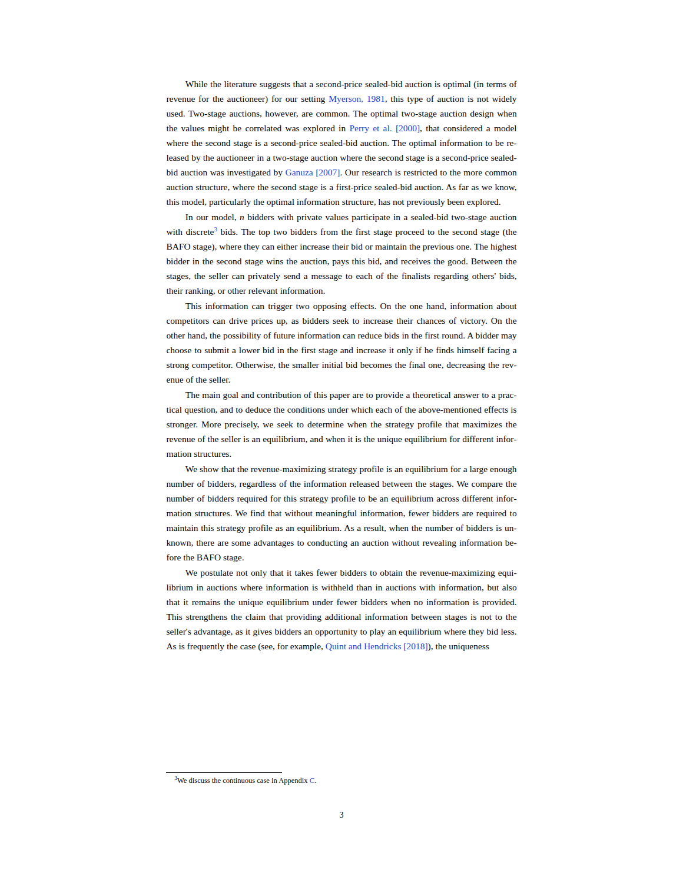While the literature suggests that a second-price sealed-bid auction is optimal (in terms of revenue for the auctioneer) for our setting Myerson, 1981, this type of auction is not widely used. Two-stage auctions, however, are common. The optimal two-stage auction design when the values might be correlated was explored in Perry et al. [2000], that considered a model where the second stage is a second-price sealed-bid auction. The optimal information to be released by the auctioneer in a two-stage auction where the second stage is a second-price sealed-bid auction was investigated by Ganuza [2007]. Our research is restricted to the more common auction structure, where the second stage is a first-price sealed-bid auction. As far as we know, this model, particularly the optimal information structure, has not previously been explored.
In our model, n bidders with private values participate in a sealed-bid two-stage auction with discrete3 bids. The top two bidders from the first stage proceed to the second stage (the BAFO stage), where they can either increase their bid or maintain the previous one. The highest bidder in the second stage wins the auction, pays this bid, and receives the good. Between the stages, the seller can privately send a message to each of the finalists regarding others' bids, their ranking, or other relevant information.
This information can trigger two opposing effects. On the one hand, information about competitors can drive prices up, as bidders seek to increase their chances of victory. On the other hand, the possibility of future information can reduce bids in the first round. A bidder may choose to submit a lower bid in the first stage and increase it only if he finds himself facing a strong competitor. Otherwise, the smaller initial bid becomes the final one, decreasing the revenue of the seller.
The main goal and contribution of this paper are to provide a theoretical answer to a practical question, and to deduce the conditions under which each of the above-mentioned effects is stronger. More precisely, we seek to determine when the strategy profile that maximizes the revenue of the seller is an equilibrium, and when it is the unique equilibrium for different information structures.
We show that the revenue-maximizing strategy profile is an equilibrium for a large enough number of bidders, regardless of the information released between the stages. We compare the number of bidders required for this strategy profile to be an equilibrium across different information structures. We find that without meaningful information, fewer bidders are required to maintain this strategy profile as an equilibrium. As a result, when the number of bidders is unknown, there are some advantages to conducting an auction without revealing information before the BAFO stage.
We postulate not only that it takes fewer bidders to obtain the revenue-maximizing equilibrium in auctions where information is withheld than in auctions with information, but also that it remains the unique equilibrium under fewer bidders when no information is provided. This strengthens the claim that providing additional information between stages is not to the seller's advantage, as it gives bidders an opportunity to play an equilibrium where they bid less. As is frequently the case (see, for example, Quint and Hendricks [2018]), the uniqueness
3We discuss the continuous case in Appendix C.
3